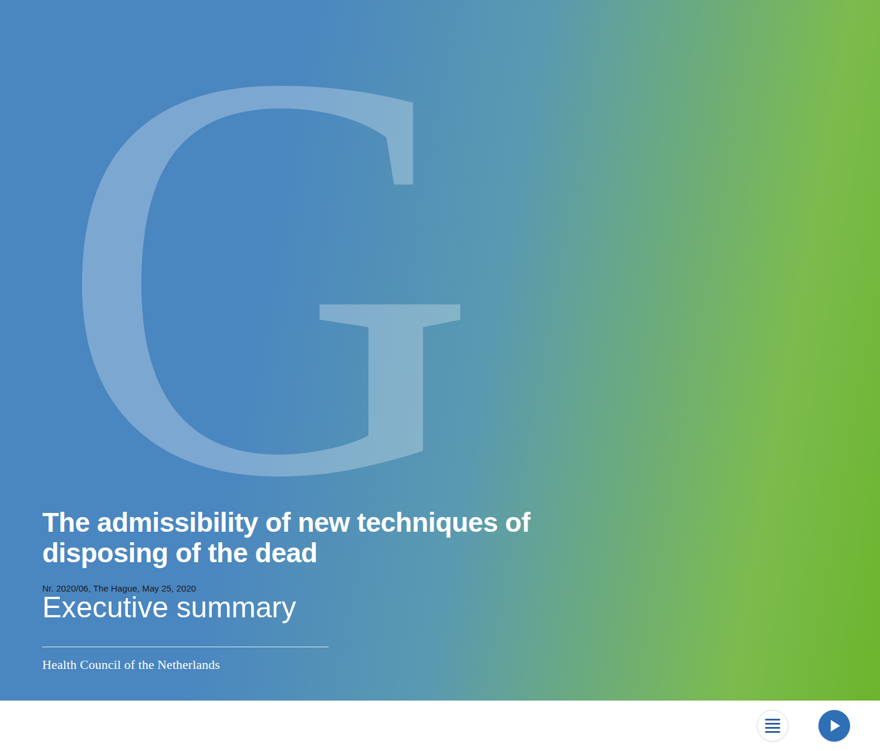G
The admissibility of new techniques of disposing of the dead
Nr. 2020/06, The Hague, May 25, 2020
Executive summary
Health Council of the Netherlands